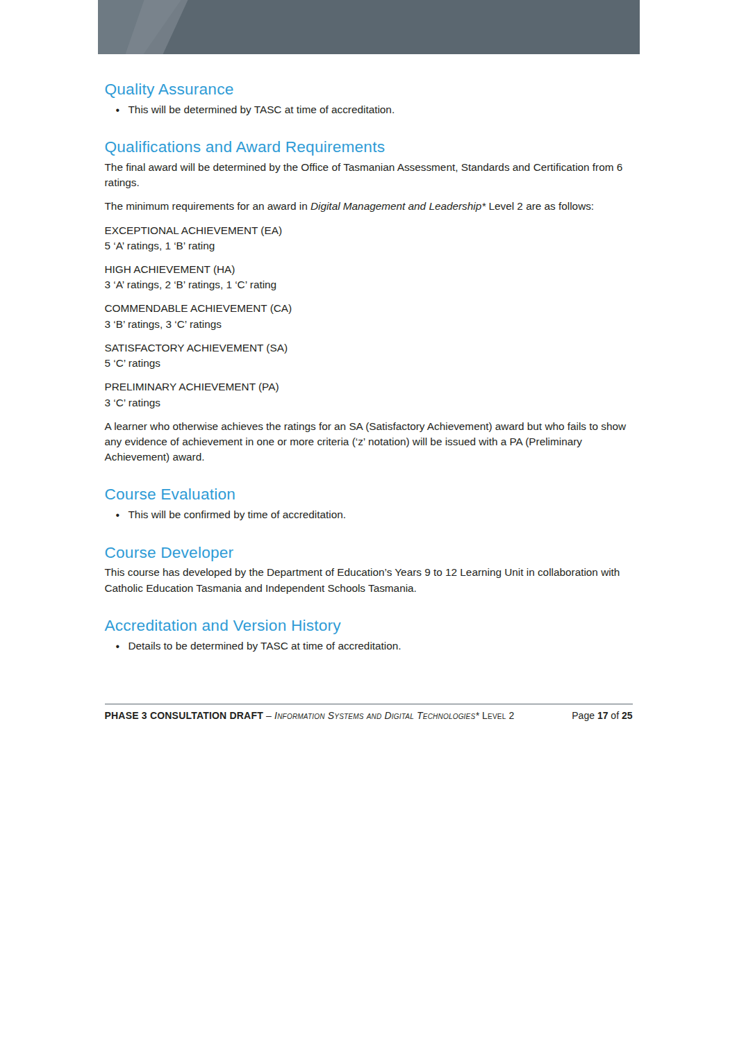Quality Assurance
This will be determined by TASC at time of accreditation.
Qualifications and Award Requirements
The final award will be determined by the Office of Tasmanian Assessment, Standards and Certification from 6 ratings.
The minimum requirements for an award in Digital Management and Leadership* Level 2 are as follows:
EXCEPTIONAL ACHIEVEMENT (EA) 5 ‘A’ ratings, 1 ‘B’ rating
HIGH ACHIEVEMENT (HA) 3 ‘A’ ratings, 2 ‘B’ ratings, 1 ‘C’ rating
COMMENDABLE ACHIEVEMENT (CA) 3 ‘B’ ratings, 3 ‘C’ ratings
SATISFACTORY ACHIEVEMENT (SA) 5 ‘C’ ratings
PRELIMINARY ACHIEVEMENT (PA) 3 ‘C’ ratings
A learner who otherwise achieves the ratings for an SA (Satisfactory Achievement) award but who fails to show any evidence of achievement in one or more criteria (‘z’ notation) will be issued with a PA (Preliminary Achievement) award.
Course Evaluation
This will be confirmed by time of accreditation.
Course Developer
This course has developed by the Department of Education’s Years 9 to 12 Learning Unit in collaboration with Catholic Education Tasmania and Independent Schools Tasmania.
Accreditation and Version History
Details to be determined by TASC at time of accreditation.
PHASE 3 CONSULTATION DRAFT – Information Systems and Digital Technologies* Level 2
Page 17 of 25